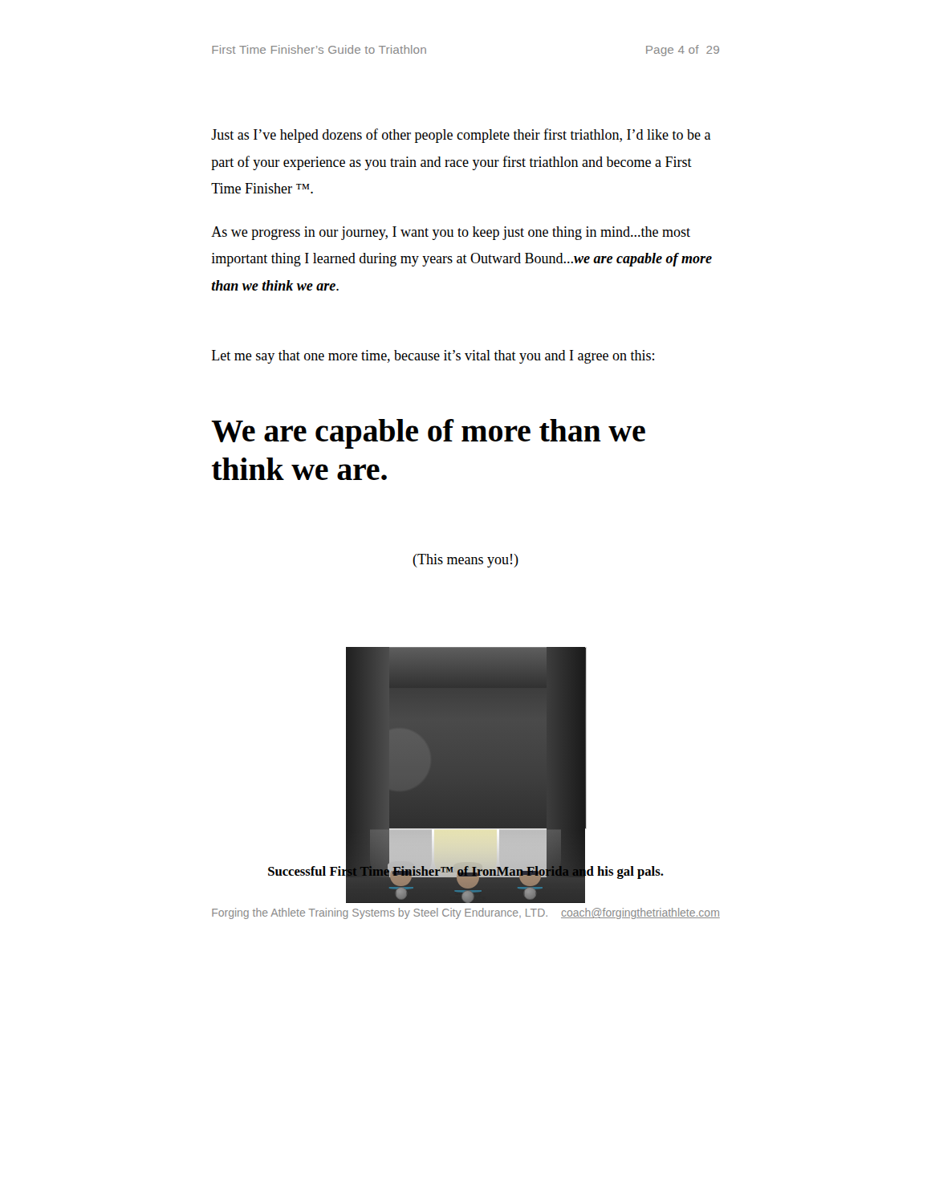First Time Finisher’s Guide to Triathlon Page 4 of 29
Just as I’ve helped dozens of other people complete their first triathlon, I’d like to be a part of your experience as you train and race your first triathlon and become a First Time Finisher ™.
As we progress in our journey, I want you to keep just one thing in mind...the most important thing I learned during my years at Outward Bound...we are capable of more than we think we are.
Let me say that one more time, because it’s vital that you and I agree on this:
We are capable of more than we think we are.
(This means you!)
Steel City
ENDURANCE
Successful First Time Finisher™ of IronMan Florida and his gal pals.
Forging the Athlete Training Systems by Steel City Endurance, LTD. coach@forgingthetriathlete.com